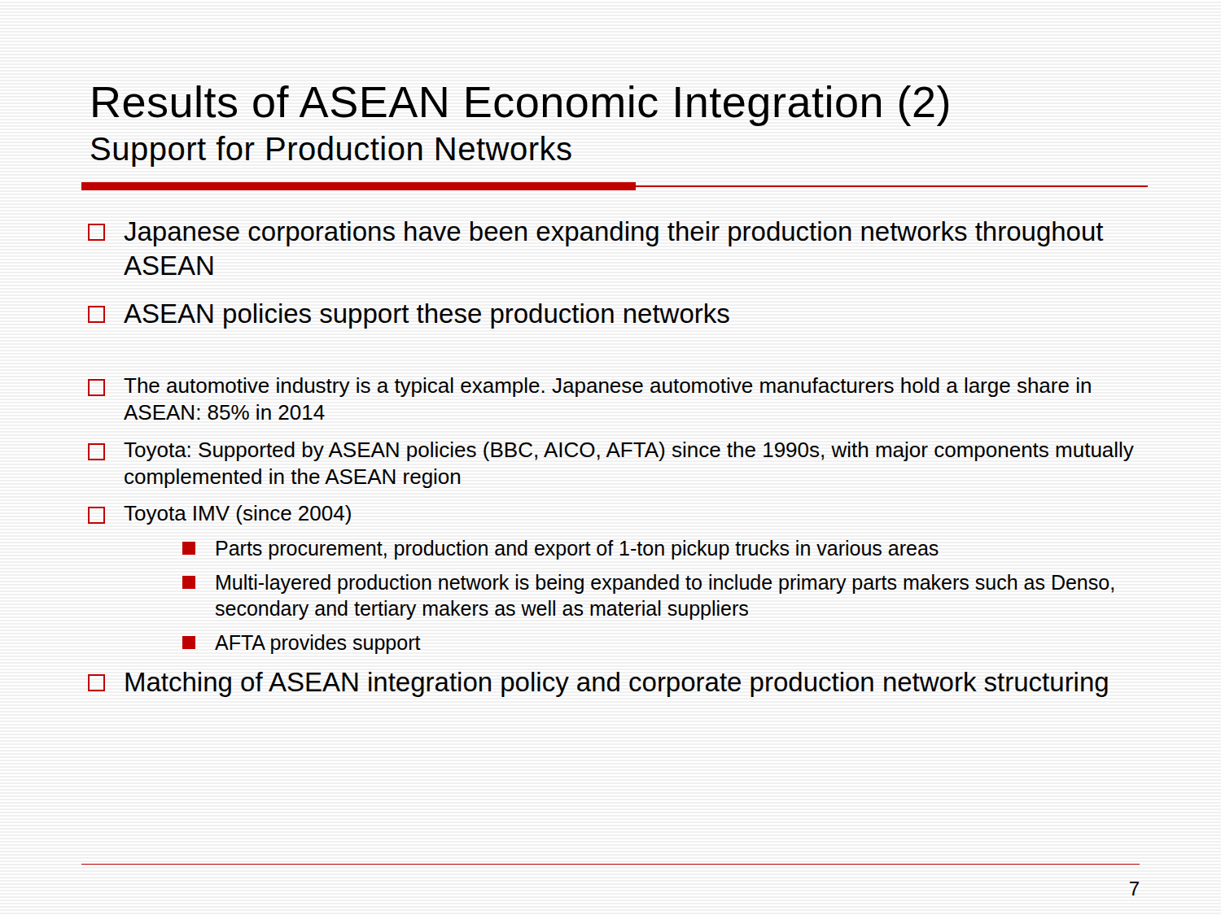Results of ASEAN Economic Integration (2) Support for Production Networks
Japanese corporations have been expanding their production networks throughout ASEAN
ASEAN policies support these production networks
The automotive industry is a typical example. Japanese automotive manufacturers hold a large share in ASEAN: 85% in 2014
Toyota: Supported by ASEAN policies (BBC, AICO, AFTA) since the 1990s, with major components mutually complemented in the ASEAN region
Toyota IMV (since 2004)
Parts procurement, production and export of 1-ton pickup trucks in various areas
Multi-layered production network is being expanded to include primary parts makers such as Denso, secondary and tertiary makers as well as material suppliers
AFTA provides support
Matching of ASEAN integration policy and corporate production network structuring
7